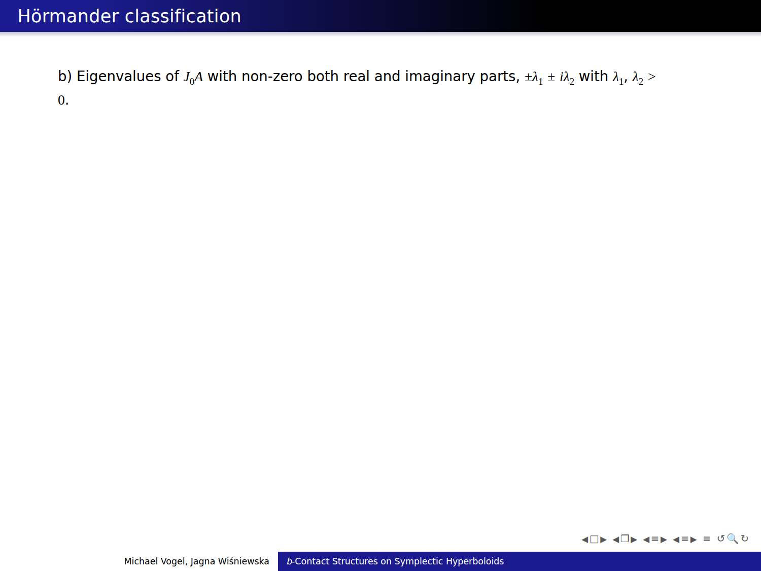Hörmander classification
b) Eigenvalues of J0A with non-zero both real and imaginary parts, ±λ1 ± iλ2 with λ1, λ2 > 0.
Michael Vogel, Jagna Wiśniewska
b-Contact Structures on Symplectic Hyperboloids